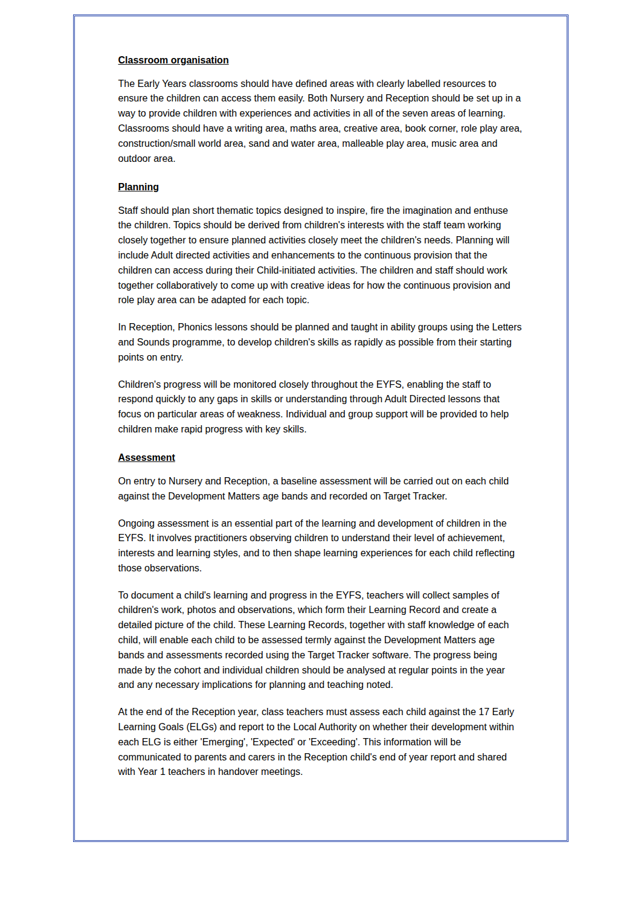Classroom organisation
The Early Years classrooms should have defined areas with clearly labelled resources to ensure the children can access them easily. Both Nursery and Reception should be set up in a way to provide children with experiences and activities in all of the seven areas of learning. Classrooms should have a writing area, maths area, creative area, book corner, role play area, construction/small world area, sand and water area, malleable play area, music area and outdoor area.
Planning
Staff should plan short thematic topics designed to inspire, fire the imagination and enthuse the children. Topics should be derived from children's interests with the staff team working closely together to ensure planned activities closely meet the children's needs. Planning will include Adult directed activities and enhancements to the continuous provision that the children can access during their Child-initiated activities. The children and staff should work together collaboratively to come up with creative ideas for how the continuous provision and role play area can be adapted for each topic.
In Reception, Phonics lessons should be planned and taught in ability groups using the Letters and Sounds programme, to develop children's skills as rapidly as possible from their starting points on entry.
Children's progress will be monitored closely throughout the EYFS, enabling the staff to respond quickly to any gaps in skills or understanding through Adult Directed lessons that focus on particular areas of weakness. Individual and group support will be provided to help children make rapid progress with key skills.
Assessment
On entry to Nursery and Reception, a baseline assessment will be carried out on each child against the Development Matters age bands and recorded on Target Tracker.
Ongoing assessment is an essential part of the learning and development of children in the EYFS. It involves practitioners observing children to understand their level of achievement, interests and learning styles, and to then shape learning experiences for each child reflecting those observations.
To document a child's learning and progress in the EYFS, teachers will collect samples of children's work, photos and observations, which form their Learning Record and create a detailed picture of the child. These Learning Records, together with staff knowledge of each child, will enable each child to be assessed termly against the Development Matters age bands and assessments recorded using the Target Tracker software. The progress being made by the cohort and individual children should be analysed at regular points in the year and any necessary implications for planning and teaching noted.
At the end of the Reception year, class teachers must assess each child against the 17 Early Learning Goals (ELGs) and report to the Local Authority on whether their development within each ELG is either 'Emerging', 'Expected' or 'Exceeding'. This information will be communicated to parents and carers in the Reception child's end of year report and shared with Year 1 teachers in handover meetings.